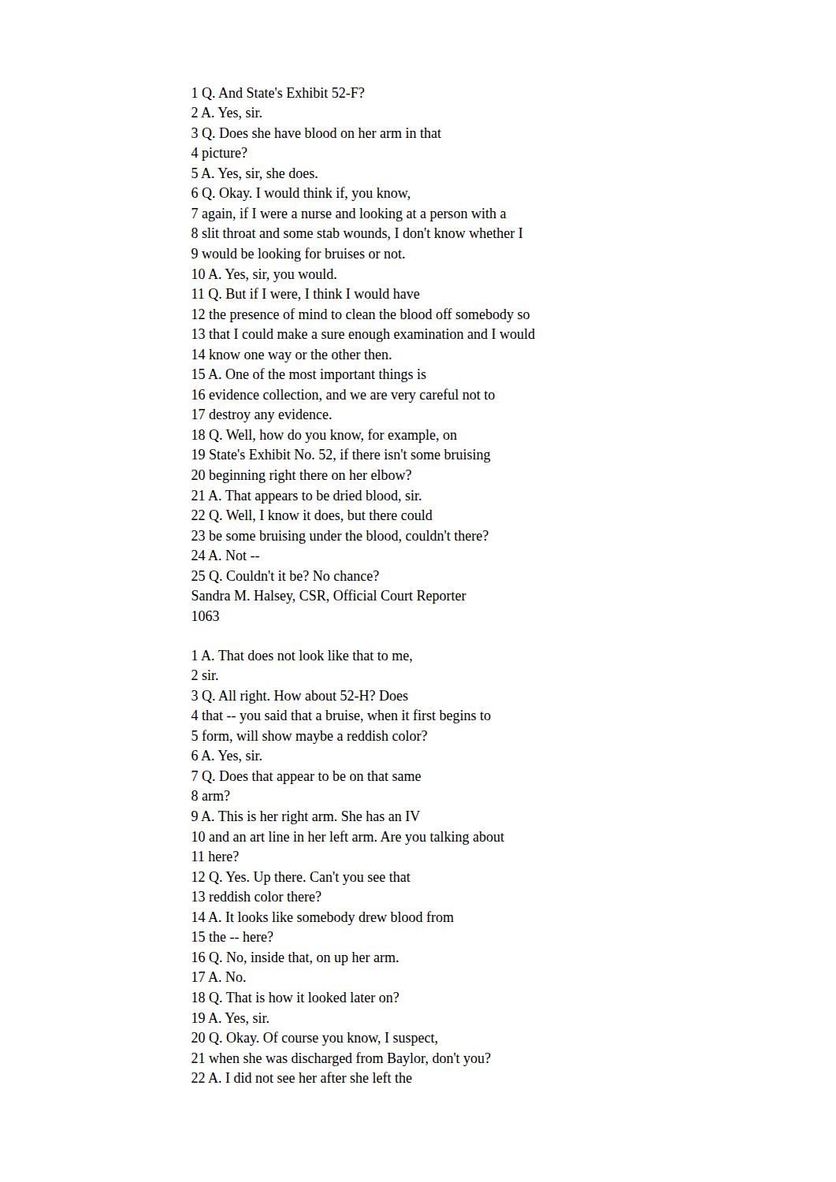1 Q. And State's Exhibit 52-F?
2 A. Yes, sir.
3 Q. Does she have blood on her arm in that
4 picture?
5 A. Yes, sir, she does.
6 Q. Okay. I would think if, you know,
7 again, if I were a nurse and looking at a person with a
8 slit throat and some stab wounds, I don't know whether I
9 would be looking for bruises or not.
10 A. Yes, sir, you would.
11 Q. But if I were, I think I would have
12 the presence of mind to clean the blood off somebody so
13 that I could make a sure enough examination and I would
14 know one way or the other then.
15 A. One of the most important things is
16 evidence collection, and we are very careful not to
17 destroy any evidence.
18 Q. Well, how do you know, for example, on
19 State's Exhibit No. 52, if there isn't some bruising
20 beginning right there on her elbow?
21 A. That appears to be dried blood, sir.
22 Q. Well, I know it does, but there could
23 be some bruising under the blood, couldn't there?
24 A. Not --
25 Q. Couldn't it be? No chance?
Sandra M. Halsey, CSR, Official Court Reporter
1063
1 A. That does not look like that to me,
2 sir.
3 Q. All right. How about 52-H? Does
4 that -- you said that a bruise, when it first begins to
5 form, will show maybe a reddish color?
6 A. Yes, sir.
7 Q. Does that appear to be on that same
8 arm?
9 A. This is her right arm. She has an IV
10 and an art line in her left arm. Are you talking about
11 here?
12 Q. Yes. Up there. Can't you see that
13 reddish color there?
14 A. It looks like somebody drew blood from
15 the -- here?
16 Q. No, inside that, on up her arm.
17 A. No.
18 Q. That is how it looked later on?
19 A. Yes, sir.
20 Q. Okay. Of course you know, I suspect,
21 when she was discharged from Baylor, don't you?
22 A. I did not see her after she left the